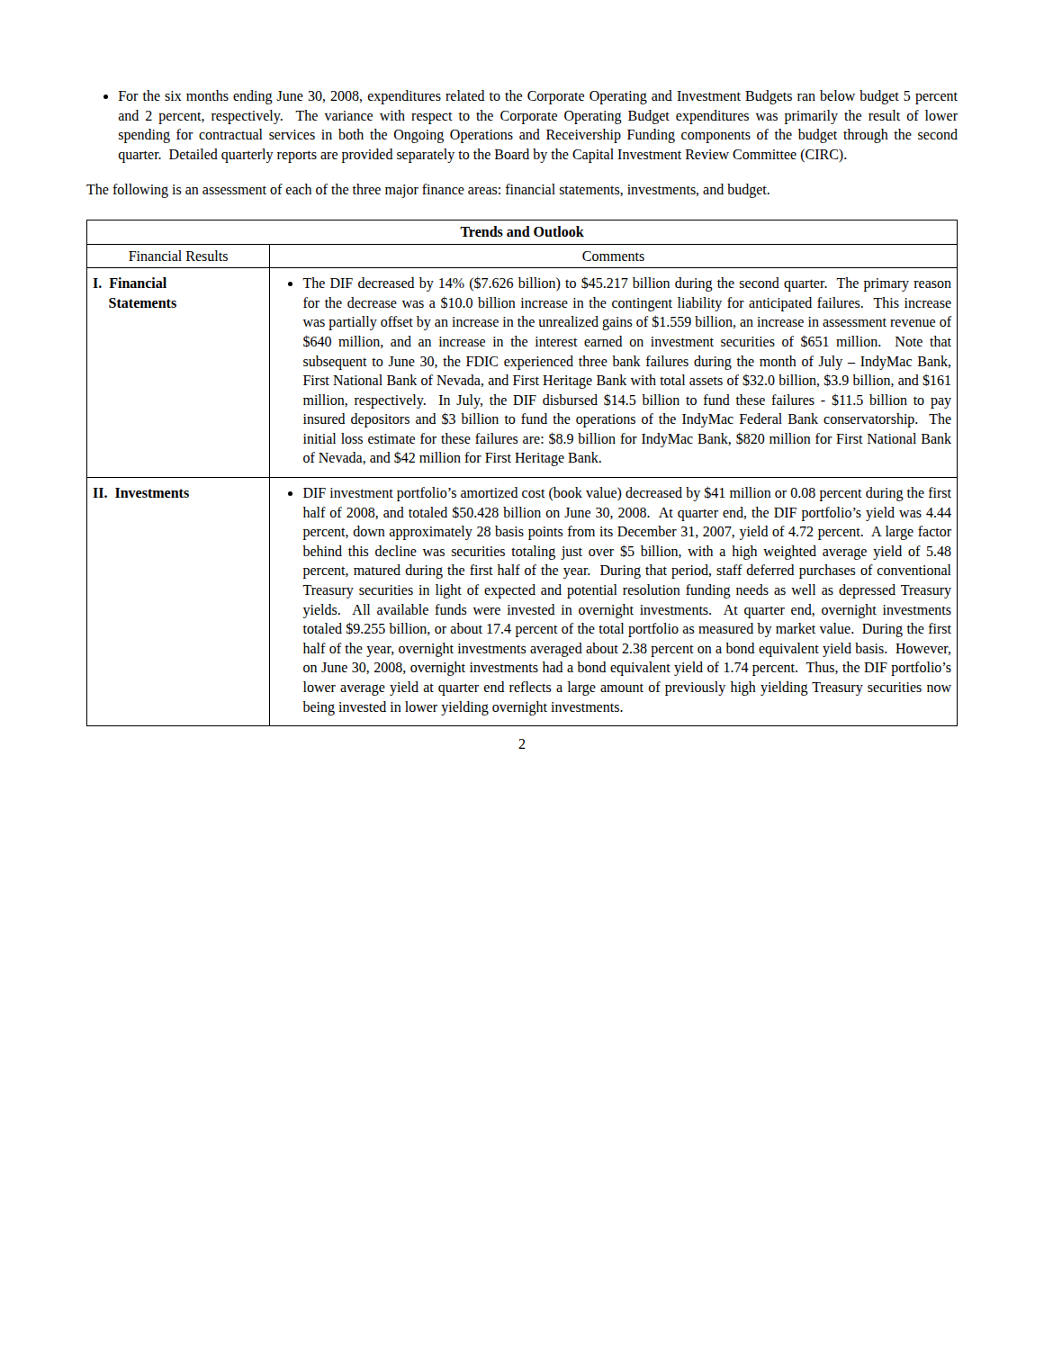For the six months ending June 30, 2008, expenditures related to the Corporate Operating and Investment Budgets ran below budget 5 percent and 2 percent, respectively. The variance with respect to the Corporate Operating Budget expenditures was primarily the result of lower spending for contractual services in both the Ongoing Operations and Receivership Funding components of the budget through the second quarter. Detailed quarterly reports are provided separately to the Board by the Capital Investment Review Committee (CIRC).
The following is an assessment of each of the three major finance areas: financial statements, investments, and budget.
| Trends and Outlook |
| --- |
| Financial Results | Comments |
| I. Financial Statements | The DIF decreased by 14% ($7.626 billion) to $45.217 billion during the second quarter. The primary reason for the decrease was a $10.0 billion increase in the contingent liability for anticipated failures. This increase was partially offset by an increase in the unrealized gains of $1.559 billion, an increase in assessment revenue of $640 million, and an increase in the interest earned on investment securities of $651 million. Note that subsequent to June 30, the FDIC experienced three bank failures during the month of July – IndyMac Bank, First National Bank of Nevada, and First Heritage Bank with total assets of $32.0 billion, $3.9 billion, and $161 million, respectively. In July, the DIF disbursed $14.5 billion to fund these failures - $11.5 billion to pay insured depositors and $3 billion to fund the operations of the IndyMac Federal Bank conservatorship. The initial loss estimate for these failures are: $8.9 billion for IndyMac Bank, $820 million for First National Bank of Nevada, and $42 million for First Heritage Bank. |
| II. Investments | DIF investment portfolio’s amortized cost (book value) decreased by $41 million or 0.08 percent during the first half of 2008, and totaled $50.428 billion on June 30, 2008. At quarter end, the DIF portfolio’s yield was 4.44 percent, down approximately 28 basis points from its December 31, 2007, yield of 4.72 percent. A large factor behind this decline was securities totaling just over $5 billion, with a high weighted average yield of 5.48 percent, matured during the first half of the year. During that period, staff deferred purchases of conventional Treasury securities in light of expected and potential resolution funding needs as well as depressed Treasury yields. All available funds were invested in overnight investments. At quarter end, overnight investments totaled $9.255 billion, or about 17.4 percent of the total portfolio as measured by market value. During the first half of the year, overnight investments averaged about 2.38 percent on a bond equivalent yield basis. However, on June 30, 2008, overnight investments had a bond equivalent yield of 1.74 percent. Thus, the DIF portfolio’s lower average yield at quarter end reflects a large amount of previously high yielding Treasury securities now being invested in lower yielding overnight investments. |
2